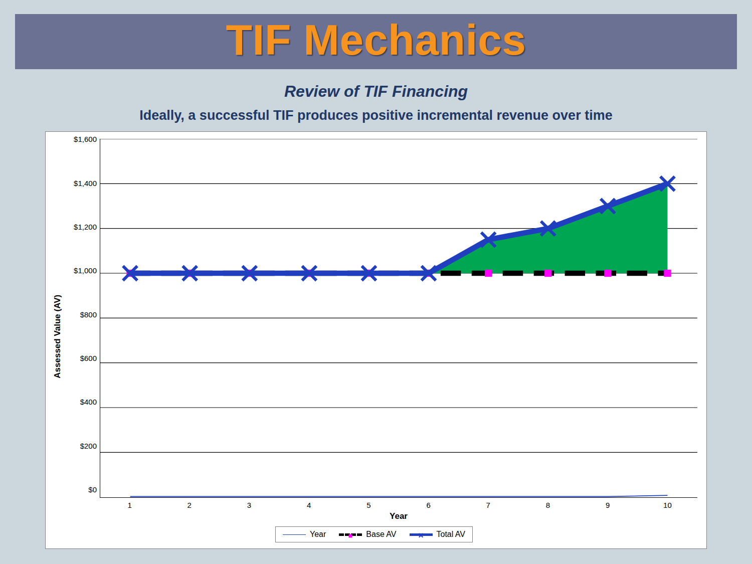TIF Mechanics
Review of TIF Financing
Ideally, a successful TIF produces positive incremental revenue over time
Assessed Value (AV)
$1,600 $1,400 $1,200 $1,000 $800 $600 $400 $200 $0
12345 678910
Year
Year Base AV Total AV